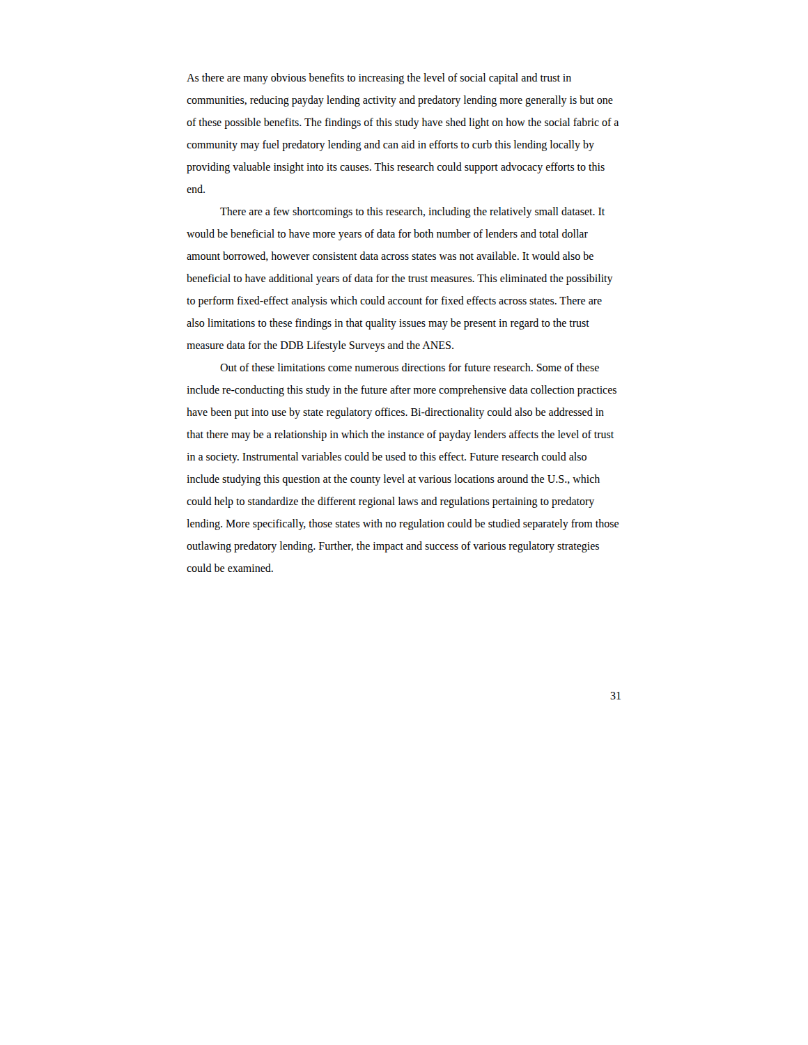As there are many obvious benefits to increasing the level of social capital and trust in communities, reducing payday lending activity and predatory lending more generally is but one of these possible benefits. The findings of this study have shed light on how the social fabric of a community may fuel predatory lending and can aid in efforts to curb this lending locally by providing valuable insight into its causes. This research could support advocacy efforts to this end.
There are a few shortcomings to this research, including the relatively small dataset. It would be beneficial to have more years of data for both number of lenders and total dollar amount borrowed, however consistent data across states was not available. It would also be beneficial to have additional years of data for the trust measures. This eliminated the possibility to perform fixed-effect analysis which could account for fixed effects across states. There are also limitations to these findings in that quality issues may be present in regard to the trust measure data for the DDB Lifestyle Surveys and the ANES.
Out of these limitations come numerous directions for future research. Some of these include re-conducting this study in the future after more comprehensive data collection practices have been put into use by state regulatory offices. Bi-directionality could also be addressed in that there may be a relationship in which the instance of payday lenders affects the level of trust in a society. Instrumental variables could be used to this effect. Future research could also include studying this question at the county level at various locations around the U.S., which could help to standardize the different regional laws and regulations pertaining to predatory lending. More specifically, those states with no regulation could be studied separately from those outlawing predatory lending. Further, the impact and success of various regulatory strategies could be examined.
31